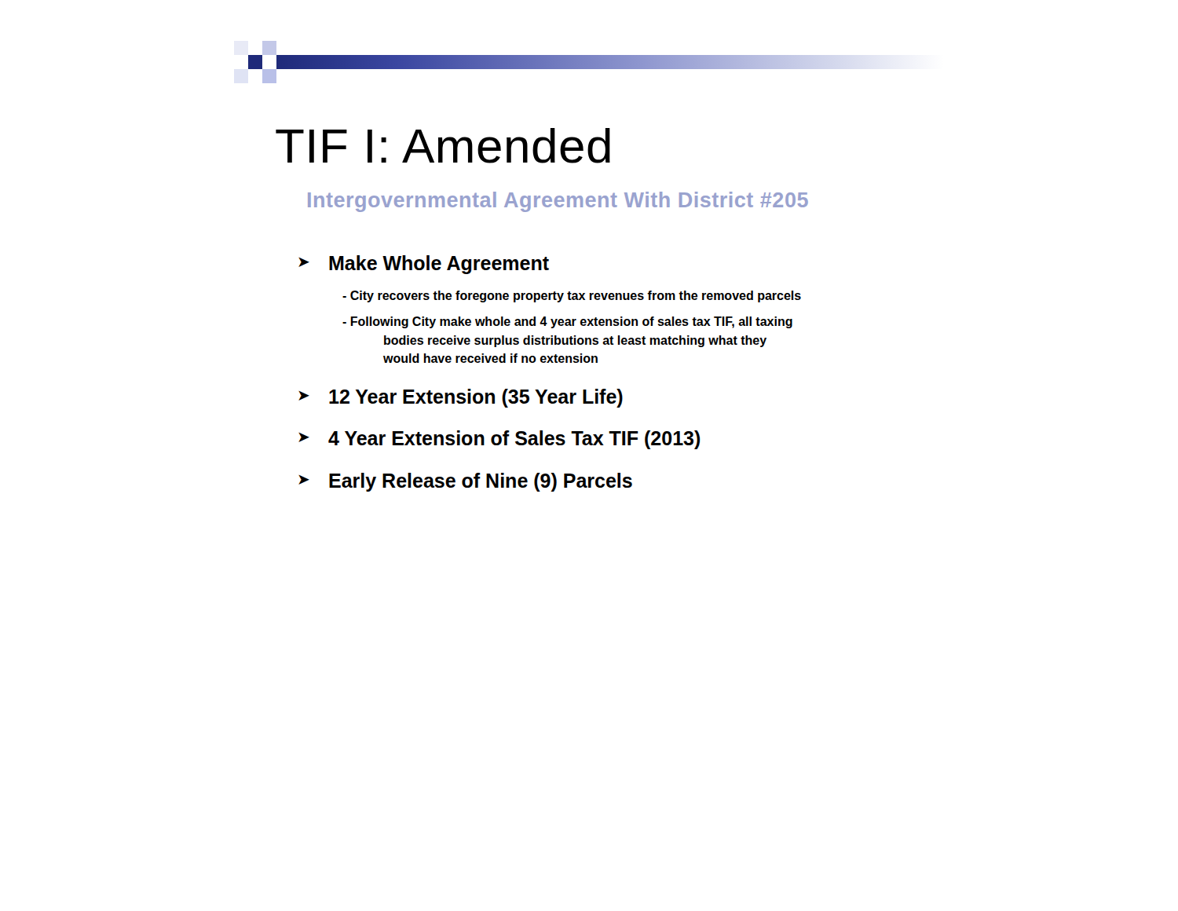TIF I: Amended
Intergovernmental Agreement With District #205
Make Whole Agreement
- City recovers the foregone property tax revenues from the removed parcels
- Following City make whole and 4 year extension of sales tax TIF, all taxing bodies receive surplus distributions at least matching what they would have received if no extension
12 Year Extension (35 Year Life)
4 Year Extension of Sales Tax TIF (2013)
Early Release of Nine (9) Parcels